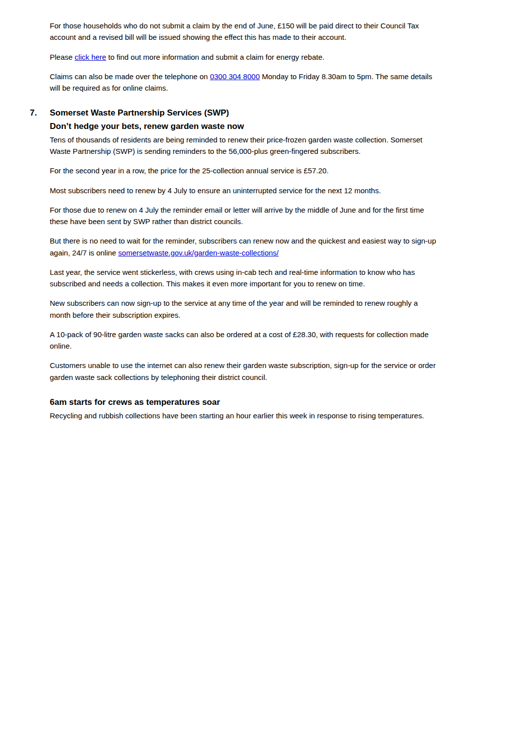For those households who do not submit a claim by the end of June, £150 will be paid direct to their Council Tax account and a revised bill will be issued showing the effect this has made to their account.
Please click here to find out more information and submit a claim for energy rebate.
Claims can also be made over the telephone on 0300 304 8000 Monday to Friday 8.30am to 5pm. The same details will be required as for online claims.
7. Somerset Waste Partnership Services (SWP)
Don’t hedge your bets, renew garden waste now
Tens of thousands of residents are being reminded to renew their price-frozen garden waste collection. Somerset Waste Partnership (SWP) is sending reminders to the 56,000-plus green-fingered subscribers.
For the second year in a row, the price for the 25-collection annual service is £57.20.
Most subscribers need to renew by 4 July to ensure an uninterrupted service for the next 12 months.
For those due to renew on 4 July the reminder email or letter will arrive by the middle of June and for the first time these have been sent by SWP rather than district councils.
But there is no need to wait for the reminder, subscribers can renew now and the quickest and easiest way to sign-up again, 24/7 is online somersetwaste.gov.uk/garden-waste-collections/
Last year, the service went stickerless, with crews using in-cab tech and real-time information to know who has subscribed and needs a collection. This makes it even more important for you to renew on time.
New subscribers can now sign-up to the service at any time of the year and will be reminded to renew roughly a month before their subscription expires.
A 10-pack of 90-litre garden waste sacks can also be ordered at a cost of £28.30, with requests for collection made online.
Customers unable to use the internet can also renew their garden waste subscription, sign-up for the service or order garden waste sack collections by telephoning their district council.
6am starts for crews as temperatures soar
Recycling and rubbish collections have been starting an hour earlier this week in response to rising temperatures.